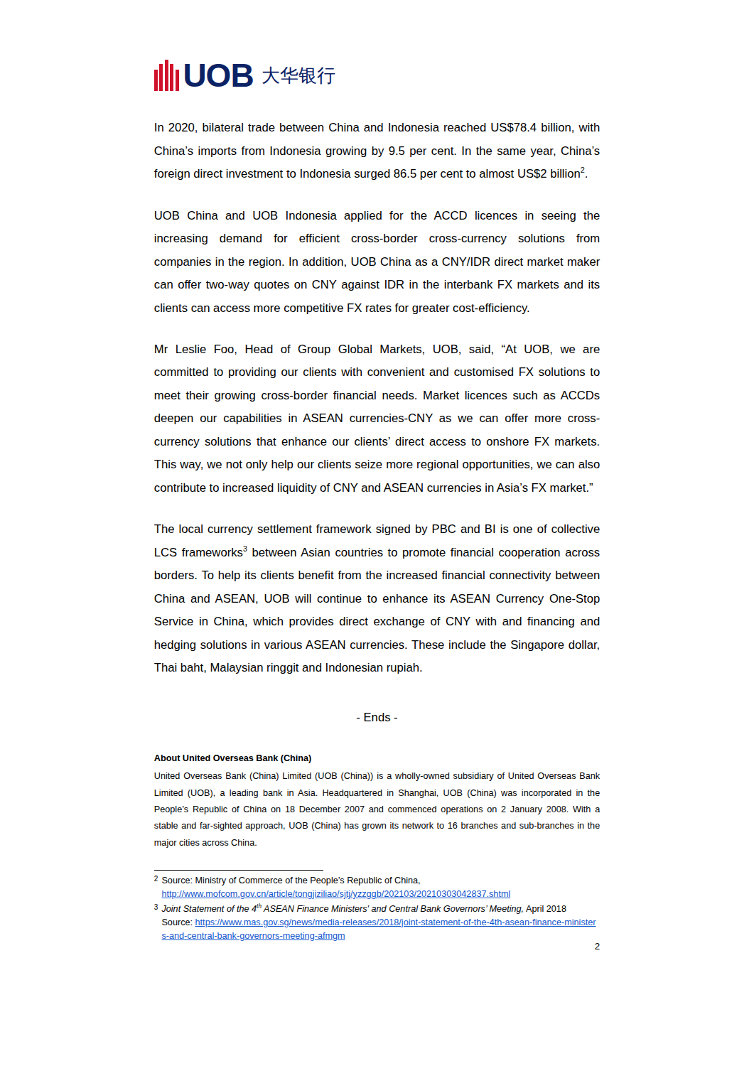UOB 大华银行
In 2020, bilateral trade between China and Indonesia reached US$78.4 billion, with China’s imports from Indonesia growing by 9.5 per cent. In the same year, China’s foreign direct investment to Indonesia surged 86.5 per cent to almost US$2 billion2.
UOB China and UOB Indonesia applied for the ACCD licences in seeing the increasing demand for efficient cross-border cross-currency solutions from companies in the region. In addition, UOB China as a CNY/IDR direct market maker can offer two-way quotes on CNY against IDR in the interbank FX markets and its clients can access more competitive FX rates for greater cost-efficiency.
Mr Leslie Foo, Head of Group Global Markets, UOB, said, “At UOB, we are committed to providing our clients with convenient and customised FX solutions to meet their growing cross-border financial needs. Market licences such as ACCDs deepen our capabilities in ASEAN currencies-CNY as we can offer more cross-currency solutions that enhance our clients’ direct access to onshore FX markets. This way, we not only help our clients seize more regional opportunities, we can also contribute to increased liquidity of CNY and ASEAN currencies in Asia’s FX market.”
The local currency settlement framework signed by PBC and BI is one of collective LCS frameworks3 between Asian countries to promote financial cooperation across borders. To help its clients benefit from the increased financial connectivity between China and ASEAN, UOB will continue to enhance its ASEAN Currency One-Stop Service in China, which provides direct exchange of CNY with and financing and hedging solutions in various ASEAN currencies. These include the Singapore dollar, Thai baht, Malaysian ringgit and Indonesian rupiah.
- Ends -
About United Overseas Bank (China)
United Overseas Bank (China) Limited (UOB (China)) is a wholly-owned subsidiary of United Overseas Bank Limited (UOB), a leading bank in Asia. Headquartered in Shanghai, UOB (China) was incorporated in the People’s Republic of China on 18 December 2007 and commenced operations on 2 January 2008. With a stable and far-sighted approach, UOB (China) has grown its network to 16 branches and sub-branches in the major cities across China.
2 Source: Ministry of Commerce of the People’s Republic of China,
http://www.mofcom.gov.cn/article/tongjiziliao/sjtj/yzzggb/202103/20210303042837.shtml
3 Joint Statement of the 4th ASEAN Finance Ministers' and Central Bank Governors’ Meeting, April 2018
Source: https://www.mas.gov.sg/news/media-releases/2018/joint-statement-of-the-4th-asean-finance-ministers-and-central-bank-governors-meeting-afmgm
2